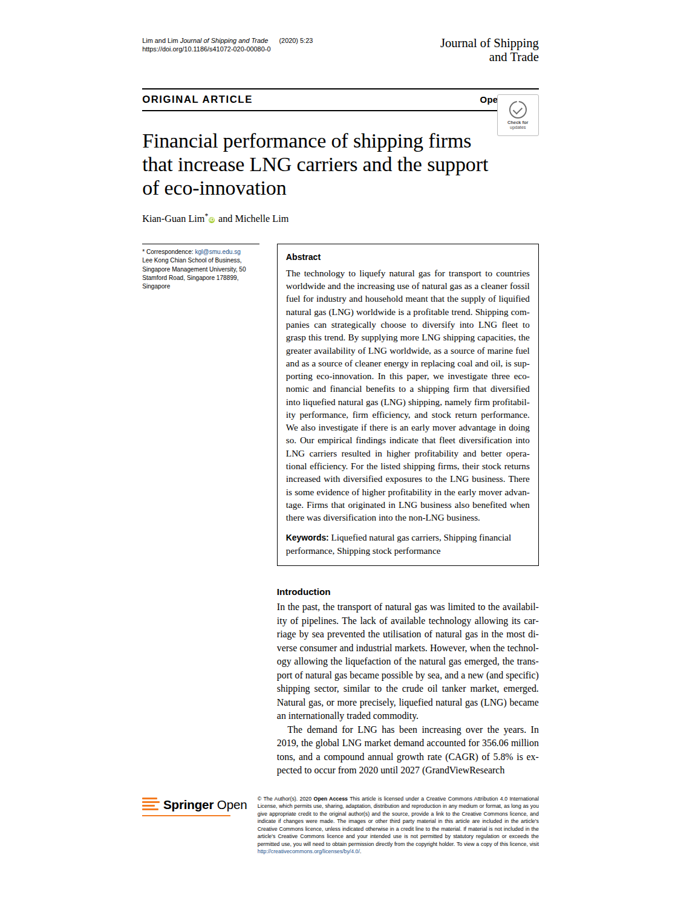Lim and Lim Journal of Shipping and Trade (2020) 5:23
https://doi.org/10.1186/s41072-020-00080-0
Journal of Shipping and Trade
Original Article
Open Access
Financial performance of shipping firms that increase LNG carriers and the support of eco-innovation
Check for
updates
Kian-Guan Lim*iD and Michelle Lim
* Correspondence: kgl@smu.edu.sg
Lee Kong Chian School of Business, Singapore Management University, 50 Stamford Road, Singapore 178899, Singapore
Abstract
The technology to liquefy natural gas for transport to countries worldwide and the increasing use of natural gas as a cleaner fossil fuel for industry and household meant that the supply of liquified natural gas (LNG) worldwide is a profitable trend. Shipping companies can strategically choose to diversify into LNG fleet to grasp this trend. By supplying more LNG shipping capacities, the greater availability of LNG worldwide, as a source of marine fuel and as a source of cleaner energy in replacing coal and oil, is supporting eco-innovation. In this paper, we investigate three economic and financial benefits to a shipping firm that diversified into liquefied natural gas (LNG) shipping, namely firm profitability performance, firm efficiency, and stock return performance. We also investigate if there is an early mover advantage in doing so. Our empirical findings indicate that fleet diversification into LNG carriers resulted in higher profitability and better operational efficiency. For the listed shipping firms, their stock returns increased with diversified exposures to the LNG business. There is some evidence of higher profitability in the early mover advantage. Firms that originated in LNG business also benefited when there was diversification into the non-LNG business.
Keywords: Liquefied natural gas carriers, Shipping financial performance, Shipping stock performance
Introduction
In the past, the transport of natural gas was limited to the availability of pipelines. The lack of available technology allowing its carriage by sea prevented the utilisation of natural gas in the most diverse consumer and industrial markets. However, when the technology allowing the liquefaction of the natural gas emerged, the transport of natural gas became possible by sea, and a new (and specific) shipping sector, similar to the crude oil tanker market, emerged. Natural gas, or more precisely, liquefied natural gas (LNG) became an internationally traded commodity.
The demand for LNG has been increasing over the years. In 2019, the global LNG market demand accounted for 356.06 million tons, and a compound annual growth rate (CAGR) of 5.8% is expected to occur from 2020 until 2027 (GrandViewResearch
Springer Open
© The Author(s). 2020 Open Access This article is licensed under a Creative Commons Attribution 4.0 International License, which permits use, sharing, adaptation, distribution and reproduction in any medium or format, as long as you give appropriate credit to the original author(s) and the source, provide a link to the Creative Commons licence, and indicate if changes were made. The images or other third party material in this article are included in the article's Creative Commons licence, unless indicated otherwise in a credit line to the material. If material is not included in the article's Creative Commons licence and your intended use is not permitted by statutory regulation or exceeds the permitted use, you will need to obtain permission directly from the copyright holder. To view a copy of this licence, visit http://creativecommons.org/licenses/by/4.0/.